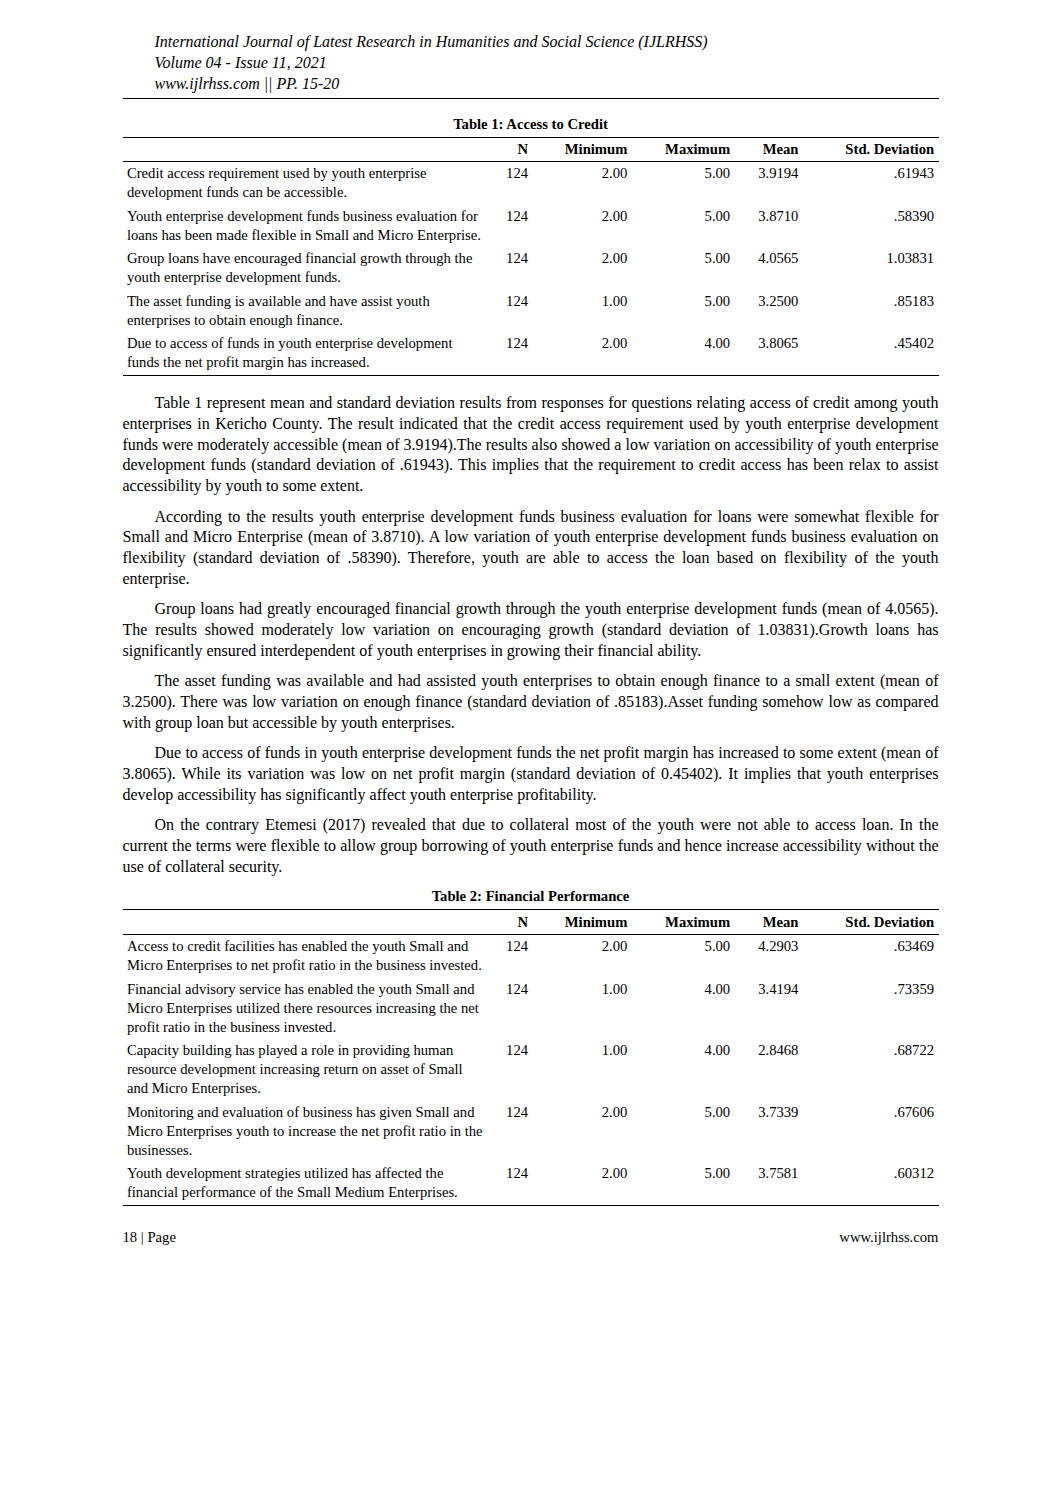International Journal of Latest Research in Humanities and Social Science (IJLRHSS)
Volume 04 - Issue 11, 2021
www.ijlrhss.com || PP. 15-20
Table 1: Access to Credit
| | N | Minimum | Maximum | Mean | Std. Deviation |
| --- | --- | --- | --- | --- | --- |
| Credit access requirement used by youth enterprise development funds can be accessible. | 124 | 2.00 | 5.00 | 3.9194 | .61943 |
| Youth enterprise development funds business evaluation for loans has been made flexible in Small and Micro Enterprise. | 124 | 2.00 | 5.00 | 3.8710 | .58390 |
| Group loans have encouraged financial growth through the youth enterprise development funds. | 124 | 2.00 | 5.00 | 4.0565 | 1.03831 |
| The asset funding is available and have assist youth enterprises to obtain enough finance. | 124 | 1.00 | 5.00 | 3.2500 | .85183 |
| Due to access of funds in youth enterprise development funds the net profit margin has increased. | 124 | 2.00 | 4.00 | 3.8065 | .45402 |
Table 1 represent mean and standard deviation results from responses for questions relating access of credit among youth enterprises in Kericho County. The result indicated that the credit access requirement used by youth enterprise development funds were moderately accessible (mean of 3.9194).The results also showed a low variation on accessibility of youth enterprise development funds (standard deviation of .61943). This implies that the requirement to credit access has been relax to assist accessibility by youth to some extent.
According to the results youth enterprise development funds business evaluation for loans were somewhat flexible for Small and Micro Enterprise (mean of 3.8710). A low variation of youth enterprise development funds business evaluation on flexibility (standard deviation of .58390). Therefore, youth are able to access the loan based on flexibility of the youth enterprise.
Group loans had greatly encouraged financial growth through the youth enterprise development funds (mean of 4.0565). The results showed moderately low variation on encouraging growth (standard deviation of 1.03831).Growth loans has significantly ensured interdependent of youth enterprises in growing their financial ability.
The asset funding was available and had assisted youth enterprises to obtain enough finance to a small extent (mean of 3.2500). There was low variation on enough finance (standard deviation of .85183).Asset funding somehow low as compared with group loan but accessible by youth enterprises.
Due to access of funds in youth enterprise development funds the net profit margin has increased to some extent (mean of 3.8065). While its variation was low on net profit margin (standard deviation of 0.45402). It implies that youth enterprises develop accessibility has significantly affect youth enterprise profitability.
On the contrary Etemesi (2017) revealed that due to collateral most of the youth were not able to access loan. In the current the terms were flexible to allow group borrowing of youth enterprise funds and hence increase accessibility without the use of collateral security.
Table 2: Financial Performance
| | N | Minimum | Maximum | Mean | Std. Deviation |
| --- | --- | --- | --- | --- | --- |
| Access to credit facilities has enabled the youth Small and Micro Enterprises to net profit ratio in the business invested. | 124 | 2.00 | 5.00 | 4.2903 | .63469 |
| Financial advisory service has enabled the youth Small and Micro Enterprises utilized there resources increasing the net profit ratio in the business invested. | 124 | 1.00 | 4.00 | 3.4194 | .73359 |
| Capacity building has played a role in providing human resource development increasing return on asset of Small and Micro Enterprises. | 124 | 1.00 | 4.00 | 2.8468 | .68722 |
| Monitoring and evaluation of business has given Small and Micro Enterprises youth to increase the net profit ratio in the businesses. | 124 | 2.00 | 5.00 | 3.7339 | .67606 |
| Youth development strategies utilized has affected the financial performance of the Small Medium Enterprises. | 124 | 2.00 | 5.00 | 3.7581 | .60312 |
18 | Page www.ijlrhss.com